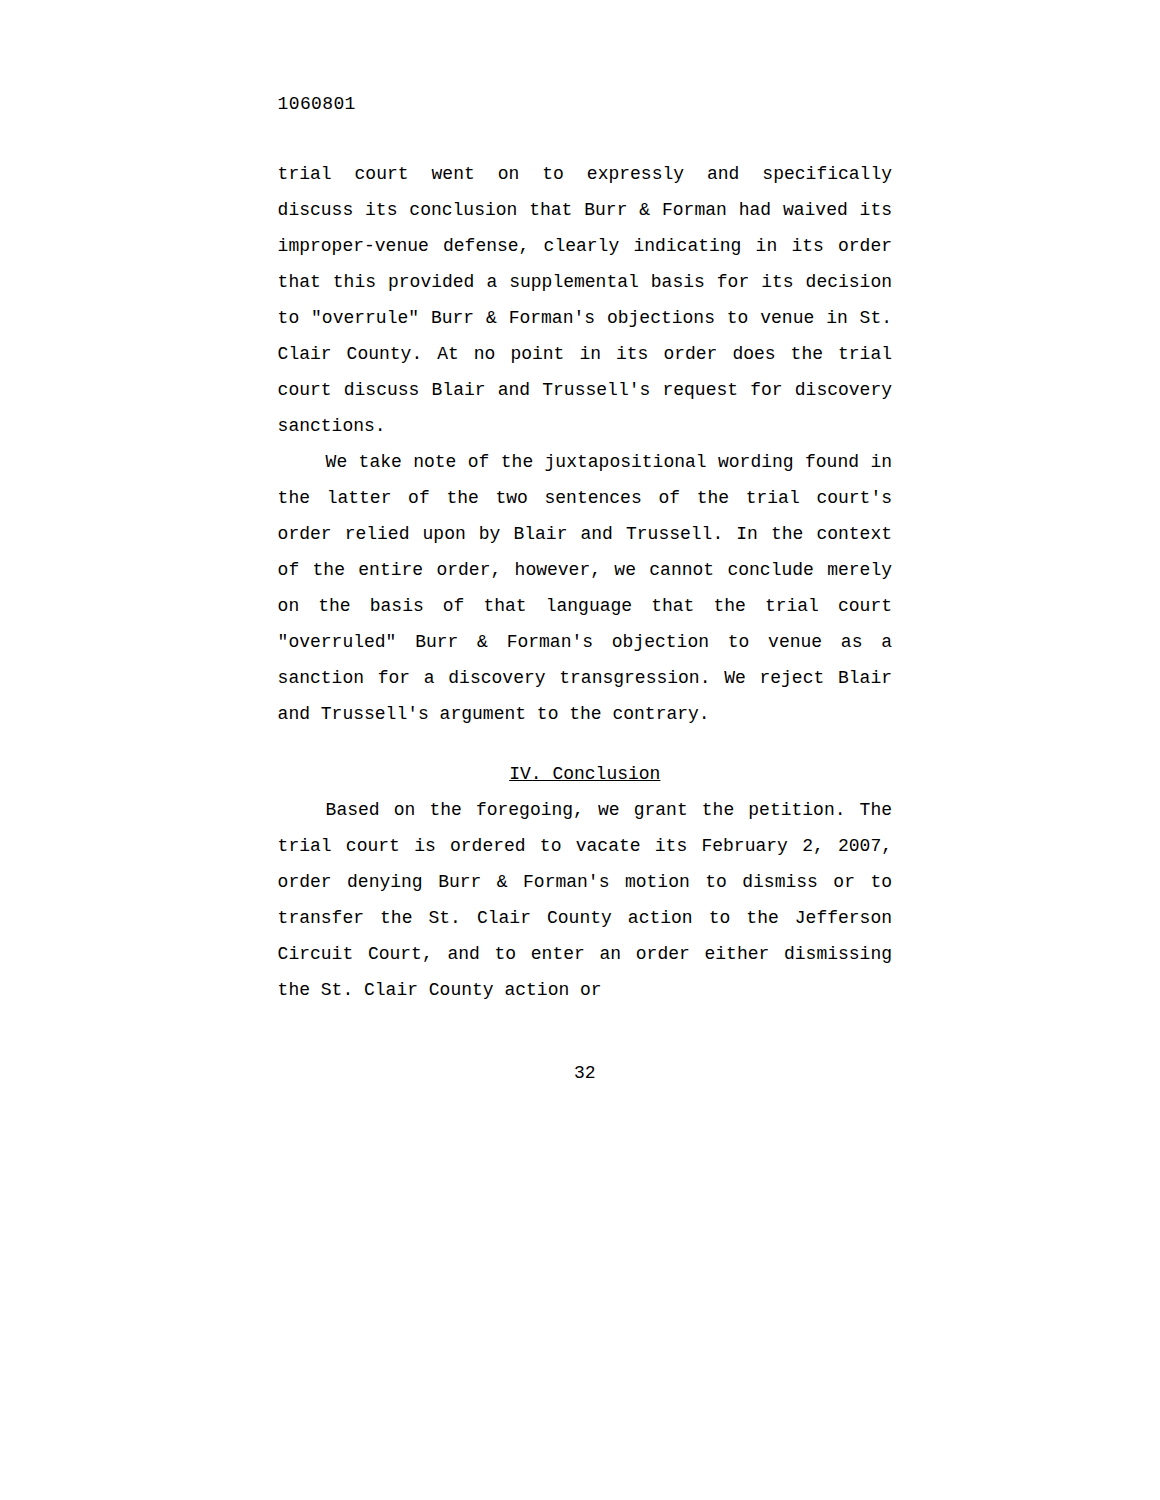1060801
trial court went on to expressly and specifically discuss its conclusion that Burr & Forman had waived its improper-venue defense, clearly indicating in its order that this provided a supplemental basis for its decision to "overrule" Burr & Forman's objections to venue in St. Clair County. At no point in its order does the trial court discuss Blair and Trussell's request for discovery sanctions.
We take note of the juxtapositional wording found in the latter of the two sentences of the trial court's order relied upon by Blair and Trussell. In the context of the entire order, however, we cannot conclude merely on the basis of that language that the trial court "overruled" Burr & Forman's objection to venue as a sanction for a discovery transgression. We reject Blair and Trussell's argument to the contrary.
IV. Conclusion
Based on the foregoing, we grant the petition. The trial court is ordered to vacate its February 2, 2007, order denying Burr & Forman's motion to dismiss or to transfer the St. Clair County action to the Jefferson Circuit Court, and to enter an order either dismissing the St. Clair County action or
32